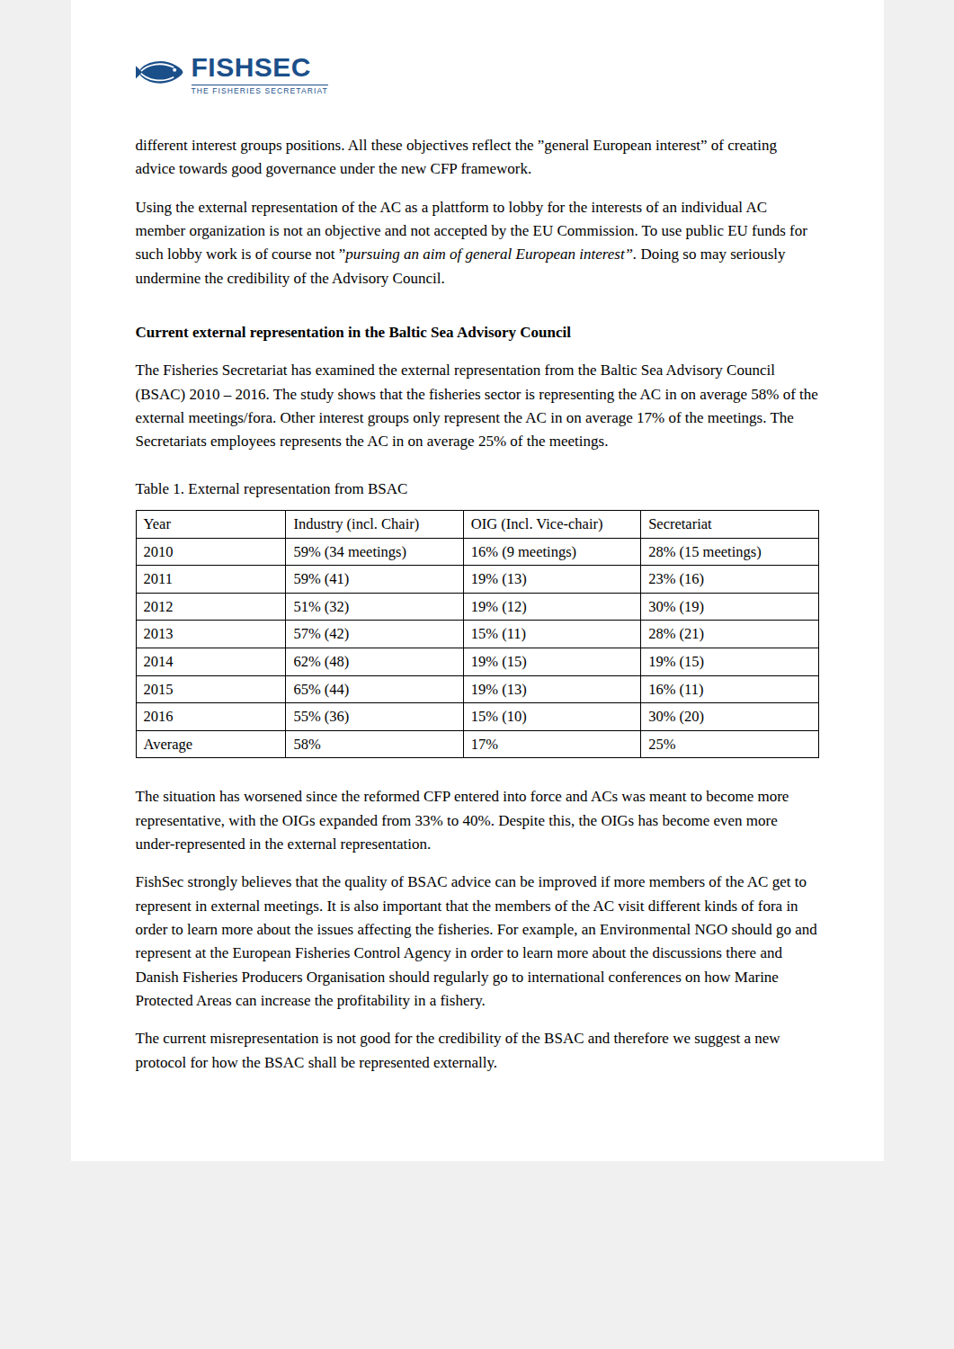FISHSEC
THE FISHERIES SECRETARIAT
different interest groups positions. All these objectives reflect the ”general European interest” of creating advice towards good governance under the new CFP framework.
Using the external representation of the AC as a plattform to lobby for the interests of an individual AC member organization is not an objective and not accepted by the EU Commission. To use public EU funds for such lobby work is of course not ”pursuing an aim of general European interest”. Doing so may seriously undermine the credibility of the Advisory Council.
Current external representation in the Baltic Sea Advisory Council
The Fisheries Secretariat has examined the external representation from the Baltic Sea Advisory Council (BSAC) 2010 – 2016. The study shows that the fisheries sector is representing the AC in on average 58% of the external meetings/fora. Other interest groups only represent the AC in on average 17% of the meetings. The Secretariats employees represents the AC in on average 25% of the meetings.
Table 1. External representation from BSAC
| Year | Industry (incl. Chair) | OIG (Incl. Vice-chair) | Secretariat |
| --- | --- | --- | --- |
| 2010 | 59% (34 meetings) | 16% (9 meetings) | 28% (15 meetings) |
| 2011 | 59% (41) | 19% (13) | 23% (16) |
| 2012 | 51% (32) | 19% (12) | 30% (19) |
| 2013 | 57% (42) | 15% (11) | 28% (21) |
| 2014 | 62% (48) | 19% (15) | 19% (15) |
| 2015 | 65% (44) | 19% (13) | 16% (11) |
| 2016 | 55% (36) | 15% (10) | 30% (20) |
| Average | 58% | 17% | 25% |
The situation has worsened since the reformed CFP entered into force and ACs was meant to become more representative, with the OIGs expanded from 33% to 40%. Despite this, the OIGs has become even more under-represented in the external representation.
FishSec strongly believes that the quality of BSAC advice can be improved if more members of the AC get to represent in external meetings. It is also important that the members of the AC visit different kinds of fora in order to learn more about the issues affecting the fisheries. For example, an Environmental NGO should go and represent at the European Fisheries Control Agency in order to learn more about the discussions there and Danish Fisheries Producers Organisation should regularly go to international conferences on how Marine Protected Areas can increase the profitability in a fishery.
The current misrepresentation is not good for the credibility of the BSAC and therefore we suggest a new protocol for how the BSAC shall be represented externally.